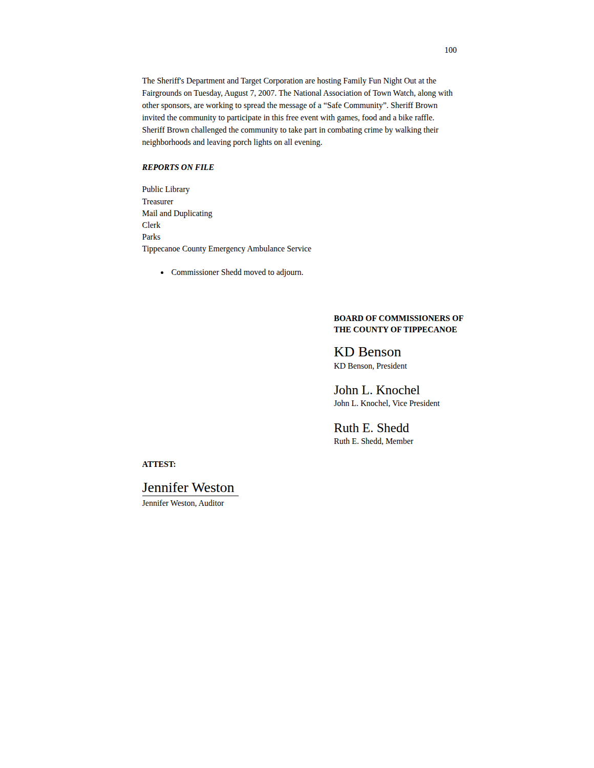100
The Sheriff's Department and Target Corporation are hosting Family Fun Night Out at the Fairgrounds on Tuesday, August 7, 2007. The National Association of Town Watch, along with other sponsors, are working to spread the message of a “Safe Community”. Sheriff Brown invited the community to participate in this free event with games, food and a bike raffle. Sheriff Brown challenged the community to take part in combating crime by walking their neighborhoods and leaving porch lights on all evening.
REPORTS ON FILE
Public Library
Treasurer
Mail and Duplicating
Clerk
Parks
Tippecanoe County Emergency Ambulance Service
Commissioner Shedd moved to adjourn.
BOARD OF COMMISSIONERS OF
THE COUNTY OF TIPPECANOE
KD Benson
KD Benson, President
John L. Knochel
John L. Knochel, Vice President
Ruth E. Shedd
Ruth E. Shedd, Member
ATTEST:
Jennifer Weston
Jennifer Weston, Auditor